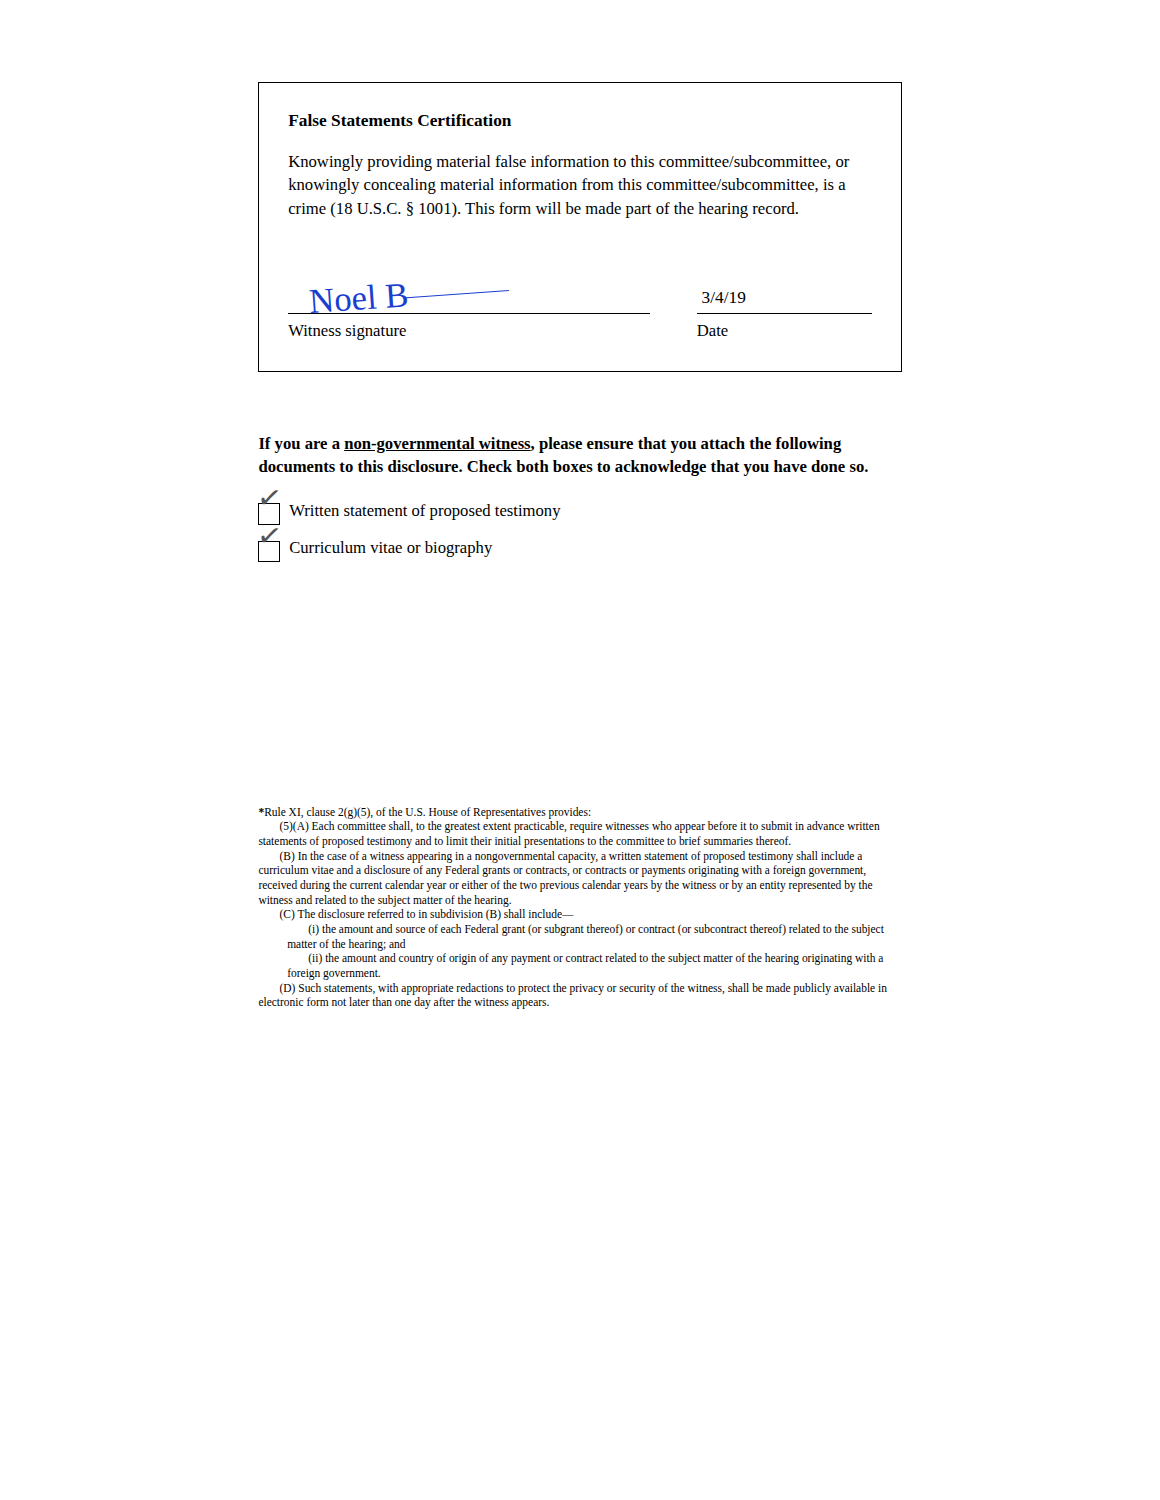False Statements Certification
Knowingly providing material false information to this committee/subcommittee, or knowingly concealing material information from this committee/subcommittee, is a crime (18 U.S.C. § 1001). This form will be made part of the hearing record.
Noel B
3/4/19
Witness signature
Date
If you are a non-governmental witness, please ensure that you attach the following documents to this disclosure. Check both boxes to acknowledge that you have done so.
✓ Written statement of proposed testimony
✓ Curriculum vitae or biography
*Rule XI, clause 2(g)(5), of the U.S. House of Representatives provides:
(5)(A) Each committee shall, to the greatest extent practicable, require witnesses who appear before it to submit in advance written statements of proposed testimony and to limit their initial presentations to the committee to brief summaries thereof.
(B) In the case of a witness appearing in a nongovernmental capacity, a written statement of proposed testimony shall include a curriculum vitae and a disclosure of any Federal grants or contracts, or contracts or payments originating with a foreign government, received during the current calendar year or either of the two previous calendar years by the witness or by an entity represented by the witness and related to the subject matter of the hearing.
(C) The disclosure referred to in subdivision (B) shall include—
(i) the amount and source of each Federal grant (or subgrant thereof) or contract (or subcontract thereof) related to the subject matter of the hearing; and
(ii) the amount and country of origin of any payment or contract related to the subject matter of the hearing originating with a foreign government.
(D) Such statements, with appropriate redactions to protect the privacy or security of the witness, shall be made publicly available in electronic form not later than one day after the witness appears.